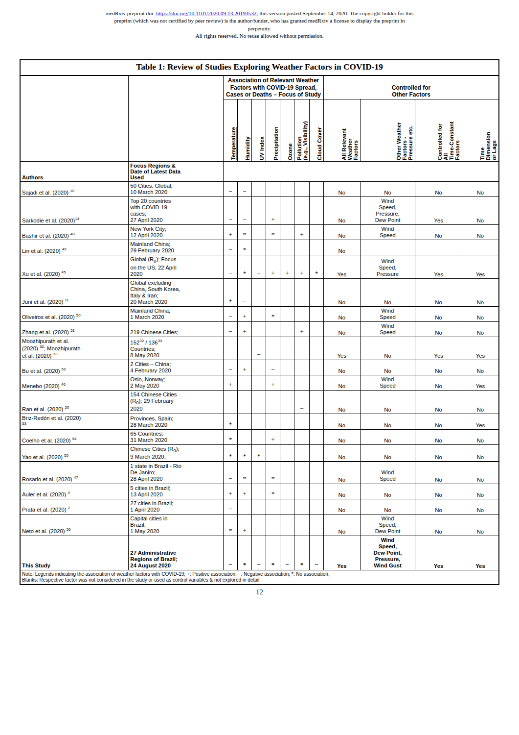medRxiv preprint doi: https://doi.org/10.1101/2020.09.13.20193532; this version posted September 14, 2020. The copyright holder for this
preprint (which was not certified by peer review) is the author/funder, who has granted medRxiv a license to display the preprint in
perpetuity.
All rights reserved. No reuse allowed without permission.
Table 1: Review of Studies Exploring Weather Factors in COVID-19
| | | Association of Relevant Weather Factors with COVID-19 Spread, Cases or Deaths – Focus of Study | Controlled for Other Factors |
| --- | --- | --- | --- |
| Temperature | Humidity | UV Index | Precipitation | Ozone | Pollution (e.g., Visibility) | Cloud Cover | All Relevant Weather Factors | Other Weather Factors - Pressure etc. | Controlled for All Time-Constant Factors | Time Dimension or Lags |
| Authors | Focus Regions & Date of Latest Data Used | |
| Sajadi et al. (2020) 10 | 50 Cities, Global; 10 March 2020 | − | − | | | | | | No | No | No | No |
| Sarkodie et al. (2020) 14 | Top 20 countries with COVID-19 cases; 27 April 2020 | − | − | | + | | | | No | Wind Speed, Pressure, Dew Point | Yes | No |
| Bashir et al. (2020) 48 | New York City; 12 April 2020 | + | * | | * | | + | | No | Wind Speed | No | No |
| Lin et al. (2020) 49 | Mainland China; 29 February 2020 | − | * | | | | | | No | | | |
| Xu et al. (2020) 45 | Global (R 0 ); Focus on the US; 22 April 2020 | − | * | − | + | + | + | * | Yes | Wind Speed, Pressure | Yes | Yes |
| Jüni et al. (2020) 11 | Global excluding China, South Korea, Italy & Iran; 20 March 2020 | * | − | | | | | | No | No | No | No |
| Oliveiros et al. (2020) 50 | Mainland China; 1 March 2020 | − | + | | * | | | | No | Wind Speed | No | No |
| Zhang et al. (2020) 51 | 219 Chinese Cities; | − | + | | | | + | | No | Wind Speed | No | No |
| Moozhipurath et al. (2020) 32 ; Moozhipurath et al. (2020) 33 | 152 32 / 136 33 Countries; 8 May 2020 | | | − | | | | | Yes | No | Yes | Yes |
| Bu et al. (2020) 52 | 2 Cities – China; 4 February 2020 | − | + | | − | | | | No | No | No | No |
| Menebo (2020) 46 | Oslo, Norway; 2 May 2020 | + | | | + | | | | No | Wind Speed | No | Yes |
| Ran et al. (2020) 20 | 154 Chinese Cities (R 0 ); 29 February 2020 | | | | | | − | | No | No | No | No |
| Briz-Redón et al. (2020) 53 | Provinces, Spain; 28 March 2020 | * | | | | | | | No | No | No | Yes |
| Coelho et al. (2020) 54 | 65 Countries; 31 March 2020 | * | | | + | | | | No | No | No | No |
| Yao et al. (2020) 55 | Chinese Cities (R 0 ); 9 March 2020; | * | * | * | | | | | No | No | No | No |
| Rosario et al. (2020) 47 | 1 state in Brazil - Rio De Janiro; 28 April 2020 | − | * | | * | | | | No | Wind Speed | No | No |
| Auler et al. (2020) 4 | 5 cities in Brazil; 13 April 2020 | + | + | | * | | | | No | No | No | No |
| Prata et al. (2020) 2 | 27 cities in Brazil; 1 April 2020 | − | | | | | | | No | No | No | No |
| Neto et al. (2020) 56 | Capital cities in Brazil; 1 May 2020 | * | + | | | | | | No | Wind Speed, Dew Point | No | No |
| This Study | 27 Administrative Regions of Brazil; 24 August 2020 | − | * | − | * | − | * | − | Yes | Wind Speed, Dew Point, Pressure, Wind Gust | Yes | Yes |
| Note: Legends indicating the association of weather factors with COVID-19; +: Positive association; −: Negative association; *: No association; Blanks: Respective factor was not considered in the study or used as control variables & not explored in detail |
12